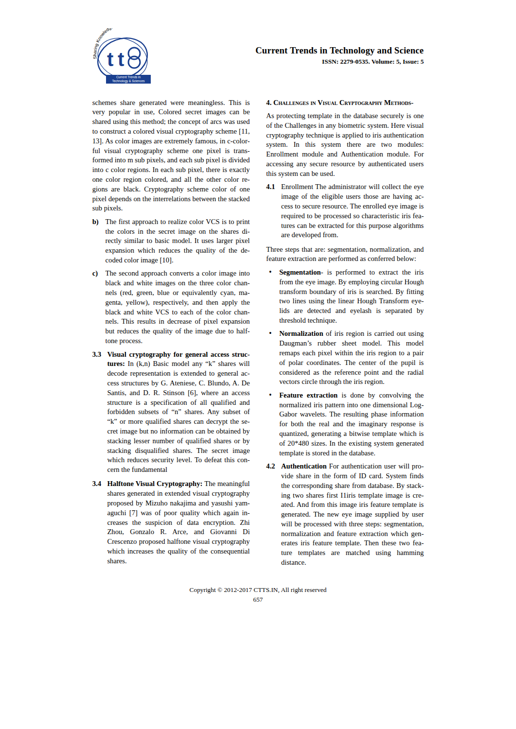Sharing Knowledge t t Current Trends in Technology & Sciences
Current Trends in Technology and Science
ISSN: 2279-0535. Volume: 5, Issue: 5
schemes share generated were meaningless. This is very popular in use, Colored secret images can be shared using this method; the concept of arcs was used to construct a colored visual cryptography scheme [11, 13]. As color images are extremely famous, in c-colorful visual cryptography scheme one pixel is transformed into m sub pixels, and each sub pixel is divided into c color regions. In each sub pixel, there is exactly one color region colored, and all the other color regions are black. Cryptography scheme color of one pixel depends on the interrelations between the stacked sub pixels.
b) The first approach to realize color VCS is to print the colors in the secret image on the shares directly similar to basic model. It uses larger pixel expansion which reduces the quality of the decoded color image [10].
c) The second approach converts a color image into black and white images on the three color channels (red, green, blue or equivalently cyan, magenta, yellow), respectively, and then apply the black and white VCS to each of the color channels. This results in decrease of pixel expansion but reduces the quality of the image due to halftone process.
3.3 Visual cryptography for general access structures: In (k,n) Basic model any “k” shares will decode representation is extended to general access structures by G. Ateniese, C. Blundo, A. De Santis, and D. R. Stinson [6], where an access structure is a specification of all qualified and forbidden subsets of “n” shares. Any subset of “k” or more qualified shares can decrypt the secret image but no information can be obtained by stacking lesser number of qualified shares or by stacking disqualified shares. The secret image which reduces security level. To defeat this concern the fundamental
3.4 Halftone Visual Cryptography: The meaningful shares generated in extended visual cryptography proposed by Mizuho nakajima and yasushi yamaguchi [7] was of poor quality which again increases the suspicion of data encryption. Zhi Zhou, Gonzalo R. Arce, and Giovanni Di Crescenzo proposed halftone visual cryptography which increases the quality of the consequential shares.
4. Challenges in Visual Cryptography Methods-
As protecting template in the database securely is one of the Challenges in any biometric system. Here visual cryptography technique is applied to iris authentication system. In this system there are two modules: Enrollment module and Authentication module. For accessing any secure resource by authenticated users this system can be used.
4.1 Enrollment The administrator will collect the eye image of the eligible users those are having access to secure resource. The enrolled eye image is required to be processed so characteristic iris features can be extracted for this purpose algorithms are developed from.
Three steps that are: segmentation, normalization, and feature extraction are performed as conferred below:
Segmentation- is performed to extract the iris from the eye image. By employing circular Hough transform boundary of iris is searched. By fitting two lines using the linear Hough Transform eyelids are detected and eyelash is separated by threshold technique.
Normalization of iris region is carried out using Daugman’s rubber sheet model. This model remaps each pixel within the iris region to a pair of polar coordinates. The center of the pupil is considered as the reference point and the radial vectors circle through the iris region.
Feature extraction is done by convolving the normalized iris pattern into one dimensional Log- Gabor wavelets. The resulting phase information for both the real and the imaginary response is quantized, generating a bitwise template which is of 20*480 sizes. In the existing system generated template is stored in the database.
4.2 Authentication For authentication user will provide share in the form of ID card. System finds the corresponding share from database. By stacking two shares first I1iris template image is created. And from this image iris feature template is generated. The new eye image supplied by user will be processed with three steps: segmentation, normalization and feature extraction which generates iris feature template. Then these two feature templates are matched using hamming distance.
Copyright © 2012-2017 CTTS.IN, All right reserved
657